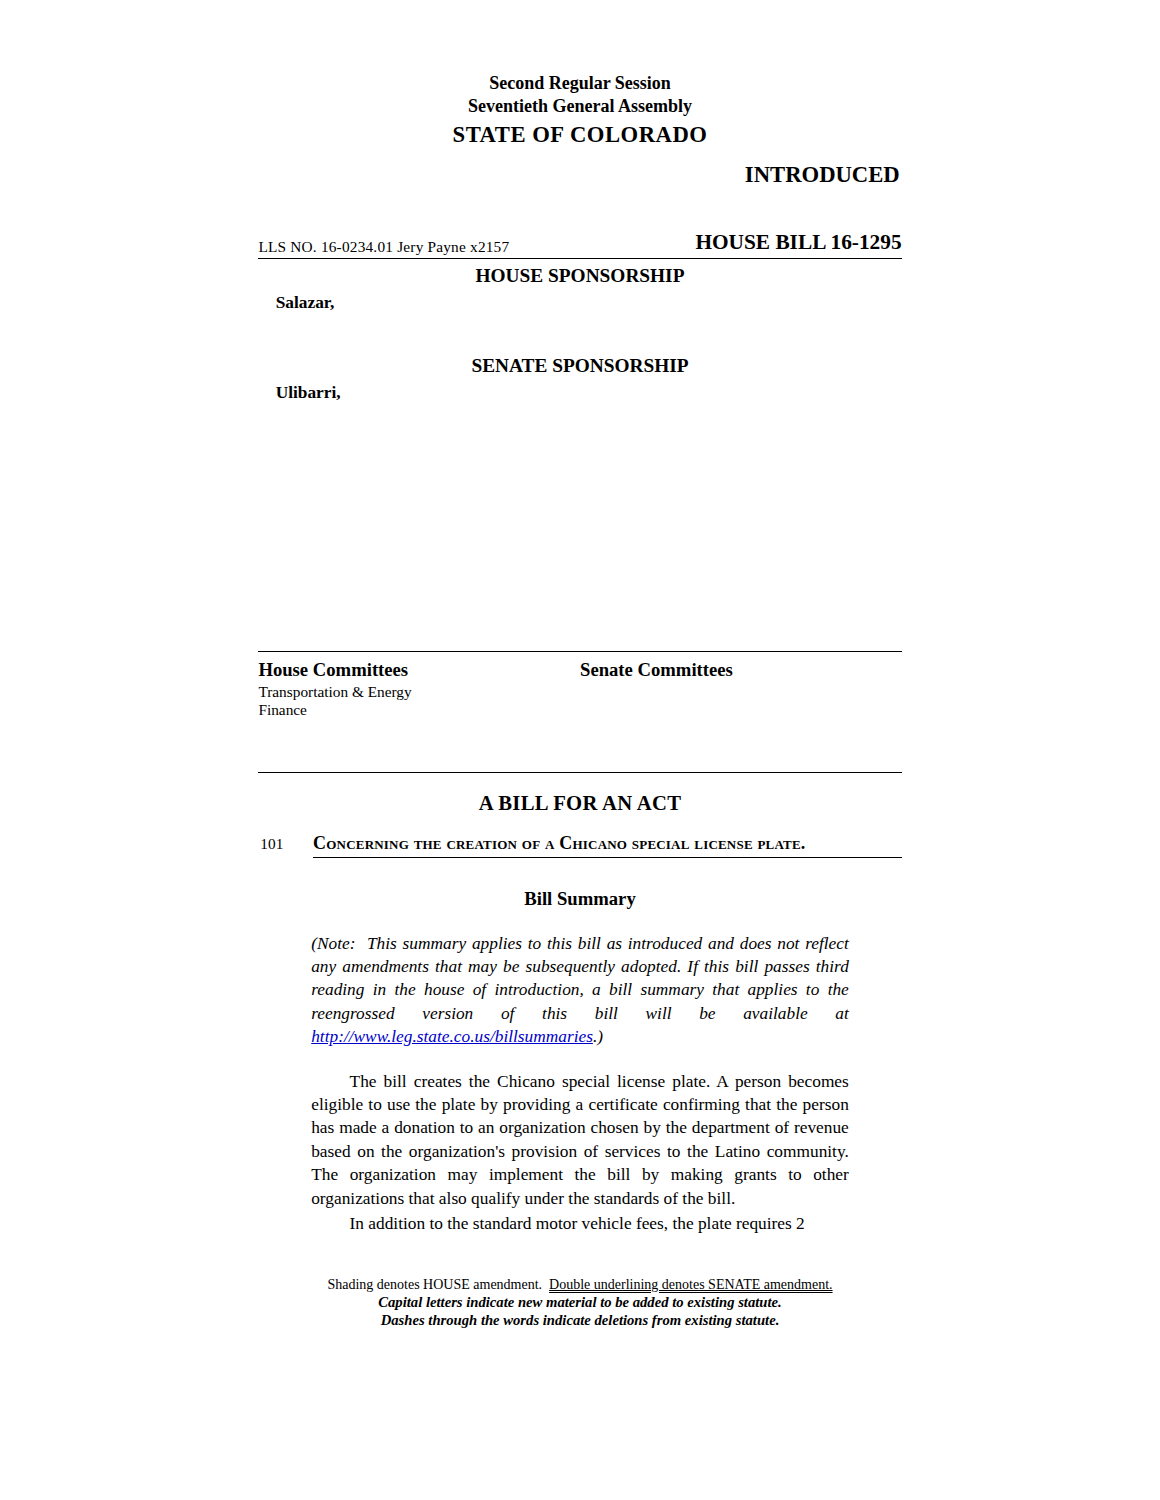Second Regular Session
Seventieth General Assembly
STATE OF COLORADO
INTRODUCED
LLS NO. 16-0234.01 Jery Payne x2157
HOUSE BILL 16-1295
HOUSE SPONSORSHIP
Salazar,
SENATE SPONSORSHIP
Ulibarri,
House Committees
Transportation & Energy
Finance
Senate Committees
A BILL FOR AN ACT
101
Concerning the creation of a Chicano special license plate.
Bill Summary
(Note: This summary applies to this bill as introduced and does not reflect any amendments that may be subsequently adopted. If this bill passes third reading in the house of introduction, a bill summary that applies to the reengrossed version of this bill will be available at http://www.leg.state.co.us/billsummaries.)
The bill creates the Chicano special license plate. A person becomes eligible to use the plate by providing a certificate confirming that the person has made a donation to an organization chosen by the department of revenue based on the organization's provision of services to the Latino community. The organization may implement the bill by making grants to other organizations that also qualify under the standards of the bill.
In addition to the standard motor vehicle fees, the plate requires 2
Shading denotes HOUSE amendment. Double underlining denotes SENATE amendment.
Capital letters indicate new material to be added to existing statute.
Dashes through the words indicate deletions from existing statute.